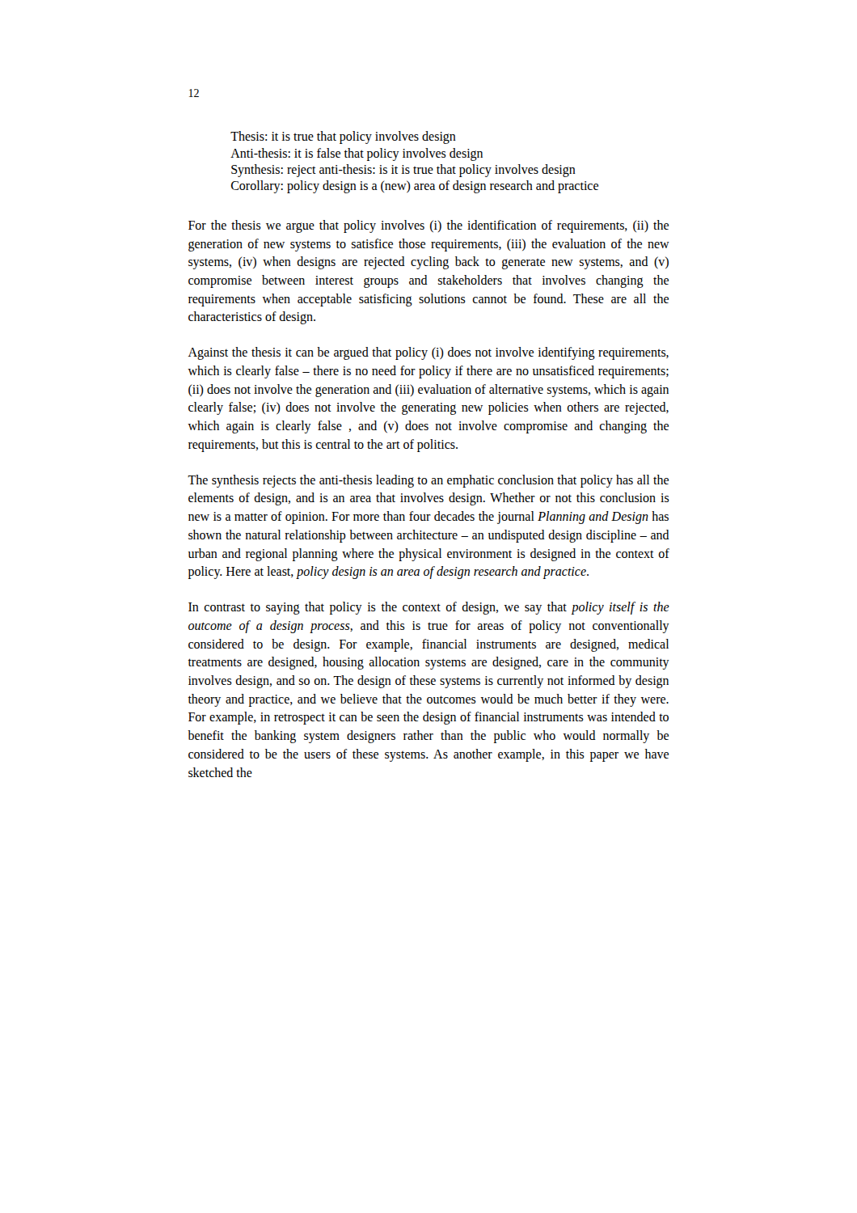12
Thesis: it is true that policy involves design
Anti-thesis: it is false that policy involves design
Synthesis: reject anti-thesis: is it is true that policy involves design
Corollary: policy design is a (new) area of design research and practice
For the thesis we argue that policy involves (i) the identification of requirements, (ii) the generation of new systems to satisfice those requirements, (iii) the evaluation of the new systems, (iv) when designs are rejected cycling back to generate new systems, and (v) compromise between interest groups and stakeholders that involves changing the requirements when acceptable satisficing solutions cannot be found. These are all the characteristics of design.
Against the thesis it can be argued that policy (i) does not involve identifying requirements, which is clearly false – there is no need for policy if there are no unsatisficed requirements; (ii) does not involve the generation and (iii) evaluation of alternative systems, which is again clearly false; (iv) does not involve the generating new policies when others are rejected, which again is clearly false , and (v) does not involve compromise and changing the requirements, but this is central to the art of politics.
The synthesis rejects the anti-thesis leading to an emphatic conclusion that policy has all the elements of design, and is an area that involves design. Whether or not this conclusion is new is a matter of opinion. For more than four decades the journal Planning and Design has shown the natural relationship between architecture – an undisputed design discipline – and urban and regional planning where the physical environment is designed in the context of policy. Here at least, policy design is an area of design research and practice.
In contrast to saying that policy is the context of design, we say that policy itself is the outcome of a design process, and this is true for areas of policy not conventionally considered to be design. For example, financial instruments are designed, medical treatments are designed, housing allocation systems are designed, care in the community involves design, and so on. The design of these systems is currently not informed by design theory and practice, and we believe that the outcomes would be much better if they were. For example, in retrospect it can be seen the design of financial instruments was intended to benefit the banking system designers rather than the public who would normally be considered to be the users of these systems. As another example, in this paper we have sketched the